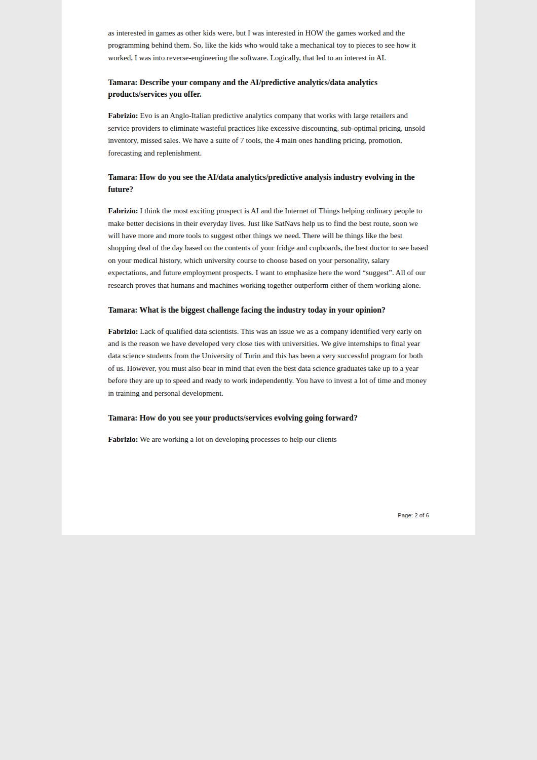as interested in games as other kids were, but I was interested in HOW the games worked and the programming behind them. So, like the kids who would take a mechanical toy to pieces to see how it worked, I was into reverse-engineering the software. Logically, that led to an interest in AI.
Tamara: Describe your company and the AI/predictive analytics/data analytics products/services you offer.
Fabrizio: Evo is an Anglo-Italian predictive analytics company that works with large retailers and service providers to eliminate wasteful practices like excessive discounting, sub-optimal pricing, unsold inventory, missed sales. We have a suite of 7 tools, the 4 main ones handling pricing, promotion, forecasting and replenishment.
Tamara: How do you see the AI/data analytics/predictive analysis industry evolving in the future?
Fabrizio: I think the most exciting prospect is AI and the Internet of Things helping ordinary people to make better decisions in their everyday lives. Just like SatNavs help us to find the best route, soon we will have more and more tools to suggest other things we need. There will be things like the best shopping deal of the day based on the contents of your fridge and cupboards, the best doctor to see based on your medical history, which university course to choose based on your personality, salary expectations, and future employment prospects. I want to emphasize here the word “suggest”. All of our research proves that humans and machines working together outperform either of them working alone.
Tamara: What is the biggest challenge facing the industry today in your opinion?
Fabrizio: Lack of qualified data scientists. This was an issue we as a company identified very early on and is the reason we have developed very close ties with universities. We give internships to final year data science students from the University of Turin and this has been a very successful program for both of us. However, you must also bear in mind that even the best data science graduates take up to a year before they are up to speed and ready to work independently. You have to invest a lot of time and money in training and personal development.
Tamara: How do you see your products/services evolving going forward?
Fabrizio: We are working a lot on developing processes to help our clients
Page: 2 of 6